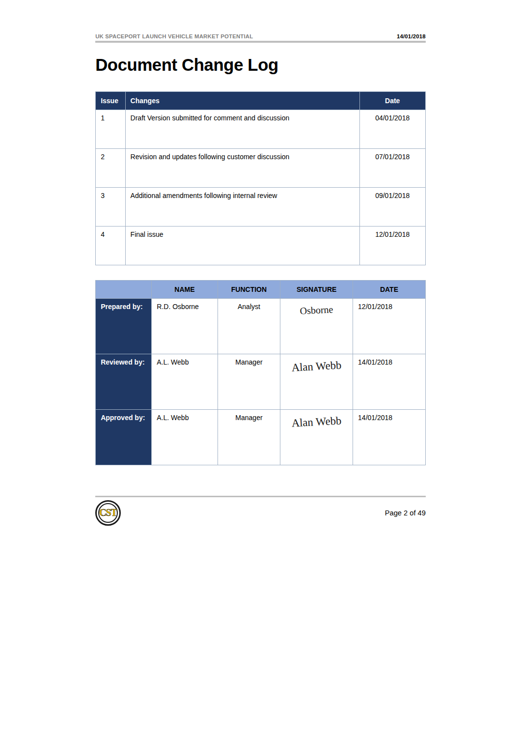UK Spaceport Launch Vehicle Market Potential
14/01/2018
Document Change Log
| Issue | Changes | Date |
| --- | --- | --- |
| 1 | Draft Version submitted for comment and discussion | 04/01/2018 |
| 2 | Revision and updates following customer discussion | 07/01/2018 |
| 3 | Additional amendments following internal review | 09/01/2018 |
| 4 | Final issue | 12/01/2018 |
| | NAME | FUNCTION | SIGNATURE | DATE |
| --- | --- | --- | --- | --- |
| Prepared by: | R.D. Osborne | Analyst | Osborne | 12/01/2018 |
| Reviewed by: | A.L. Webb | Manager | Alan Webb | 14/01/2018 |
| Approved by: | A.L. Webb | Manager | Alan Webb | 14/01/2018 |
CST
Page 2 of 49